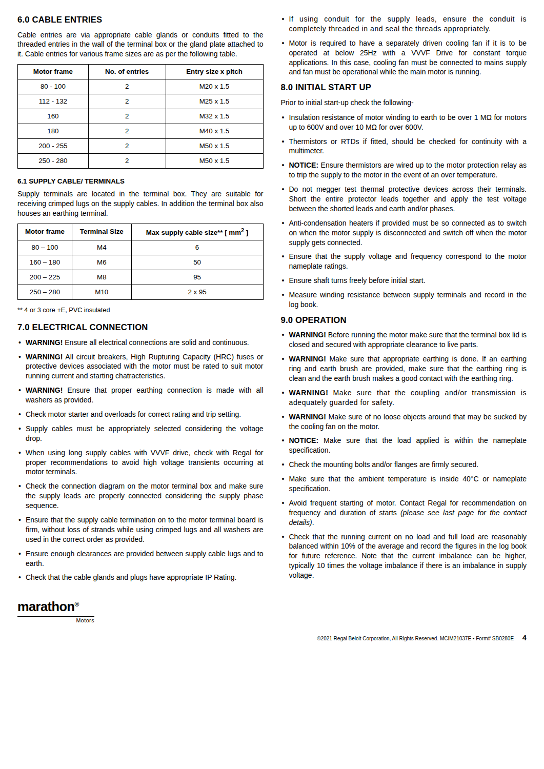6.0 CABLE ENTRIES
Cable entries are via appropriate cable glands or conduits fitted to the threaded entries in the wall of the terminal box or the gland plate attached to it. Cable entries for various frame sizes are as per the following table.
| Motor frame | No. of entries | Entry size x pitch |
| --- | --- | --- |
| 80 - 100 | 2 | M20 x 1.5 |
| 112 - 132 | 2 | M25 x 1.5 |
| 160 | 2 | M32 x 1.5 |
| 180 | 2 | M40 x 1.5 |
| 200 - 255 | 2 | M50 x 1.5 |
| 250 - 280 | 2 | M50 x 1.5 |
6.1 SUPPLY CABLE/ TERMINALS
Supply terminals are located in the terminal box. They are suitable for receiving crimped lugs on the supply cables. In addition the terminal box also houses an earthing terminal.
| Motor frame | Terminal Size | Max supply cable size** [ mm 2 ] |
| --- | --- | --- |
| 80 – 100 | M4 | 6 |
| 160 – 180 | M6 | 50 |
| 200 – 225 | M8 | 95 |
| 250 – 280 | M10 | 2 x 95 |
** 4 or 3 core +E, PVC insulated
7.0 ELECTRICAL CONNECTION
WARNING! Ensure all electrical connections are solid and continuous.
WARNING! All circuit breakers, High Rupturing Capacity (HRC) fuses or protective devices associated with the motor must be rated to suit motor running current and starting chatracteristics.
WARNING! Ensure that proper earthing connection is made with all washers as provided.
Check motor starter and overloads for correct rating and trip setting.
Supply cables must be appropriately selected considering the voltage drop.
When using long supply cables with VVVF drive, check with Regal for proper recommendations to avoid high voltage transients occurring at motor terminals.
Check the connection diagram on the motor terminal box and make sure the supply leads are properly connected considering the supply phase sequence.
Ensure that the supply cable termination on to the motor terminal board is firm, without loss of strands while using crimped lugs and all washers are used in the correct order as provided.
Ensure enough clearances are provided between supply cable lugs and to earth.
Check that the cable glands and plugs have appropriate IP Rating.
marathon®
Motors
If using conduit for the supply leads, ensure the conduit is completely threaded in and seal the threads appropriately.
Motor is required to have a separately driven cooling fan if it is to be operated at below 25Hz with a VVVF Drive for constant torque applications. In this case, cooling fan must be connected to mains supply and fan must be operational while the main motor is running.
8.0 INITIAL START UP
Prior to initial start-up check the following-
Insulation resistance of motor winding to earth to be over 1 MΩ for motors up to 600V and over 10 MΩ for over 600V.
Thermistors or RTDs if fitted, should be checked for continuity with a multimeter.
NOTICE: Ensure thermistors are wired up to the motor protection relay as to trip the supply to the motor in the event of an over temperature.
Do not megger test thermal protective devices across their terminals. Short the entire protector leads together and apply the test voltage between the shorted leads and earth and/or phases.
Anti-condensation heaters if provided must be so connected as to switch on when the motor supply is disconnected and switch off when the motor supply gets connected.
Ensure that the supply voltage and frequency correspond to the motor nameplate ratings.
Ensure shaft turns freely before initial start.
Measure winding resistance between supply terminals and record in the log book.
9.0 OPERATION
WARNING! Before running the motor make sure that the terminal box lid is closed and secured with appropriate clearance to live parts.
WARNING! Make sure that appropriate earthing is done. If an earthing ring and earth brush are provided, make sure that the earthing ring is clean and the earth brush makes a good contact with the earthing ring.
WARNING! Make sure that the coupling and/or transmission is adequately guarded for safety.
WARNING! Make sure of no loose objects around that may be sucked by the cooling fan on the motor.
NOTICE: Make sure that the load applied is within the nameplate specification.
Check the mounting bolts and/or flanges are firmly secured.
Make sure that the ambient temperature is inside 40°C or nameplate specification.
Avoid frequent starting of motor. Contact Regal for recommendation on frequency and duration of starts (please see last page for the contact details).
Check that the running current on no load and full load are reasonably balanced within 10% of the average and record the figures in the log book for future reference. Note that the current imbalance can be higher, typically 10 times the voltage imbalance if there is an imbalance in supply voltage.
©2021 Regal Beloit Corporation, All Rights Reserved. MCIM21037E • Form# SB0280E 4